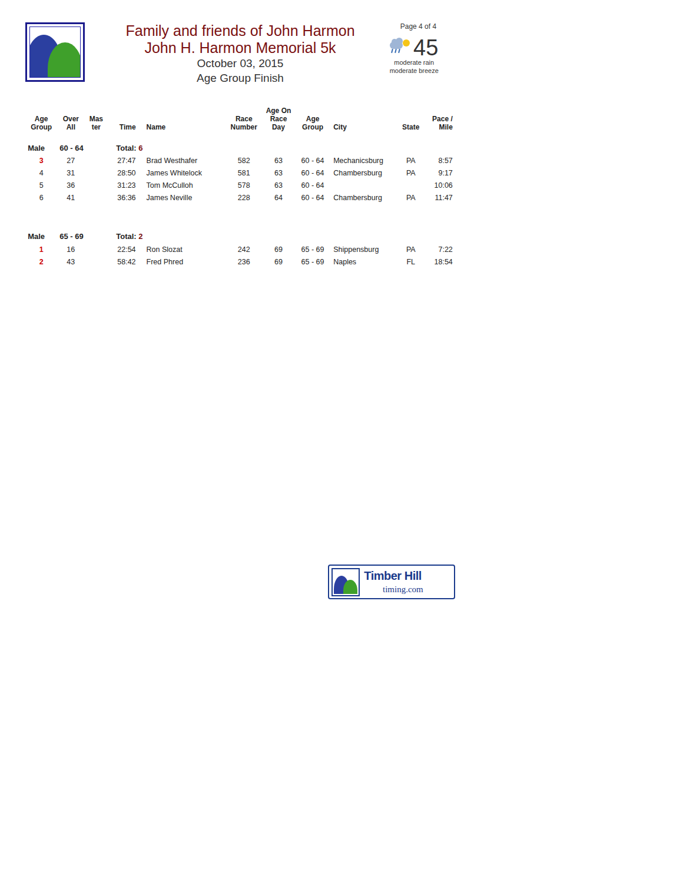Family and friends of John Harmon
John H. Harmon Memorial 5k
October 03, 2015
Age Group Finish
Page 4 of 4
45
moderate rain
moderate breeze
| Age Group | Over All | Mas ter | Time | Name | Race Number | Age On Race Day | Age Group | City | State | Pace / Mile |
| --- | --- | --- | --- | --- | --- | --- | --- | --- | --- | --- |
| Male | 60 - 64 | Total: 6 | |
| 3 | 27 | | 27:47 | Brad Westhafer | 582 | 63 | 60 - 64 | Mechanicsburg | PA | 8:57 |
| 4 | 31 | | 28:50 | James Whitelock | 581 | 63 | 60 - 64 | Chambersburg | PA | 9:17 |
| 5 | 36 | | 31:23 | Tom McCulloh | 578 | 63 | 60 - 64 | | | 10:06 |
| 6 | 41 | | 36:36 | James Neville | 228 | 64 | 60 - 64 | Chambersburg | PA | 11:47 |
| Male | 65 - 69 | Total: 2 | |
| 1 | 16 | | 22:54 | Ron Slozat | 242 | 69 | 65 - 69 | Shippensburg | PA | 7:22 |
| 2 | 43 | | 58:42 | Fred Phred | 236 | 69 | 65 - 69 | Naples | FL | 18:54 |
Timber Hill
timing.com